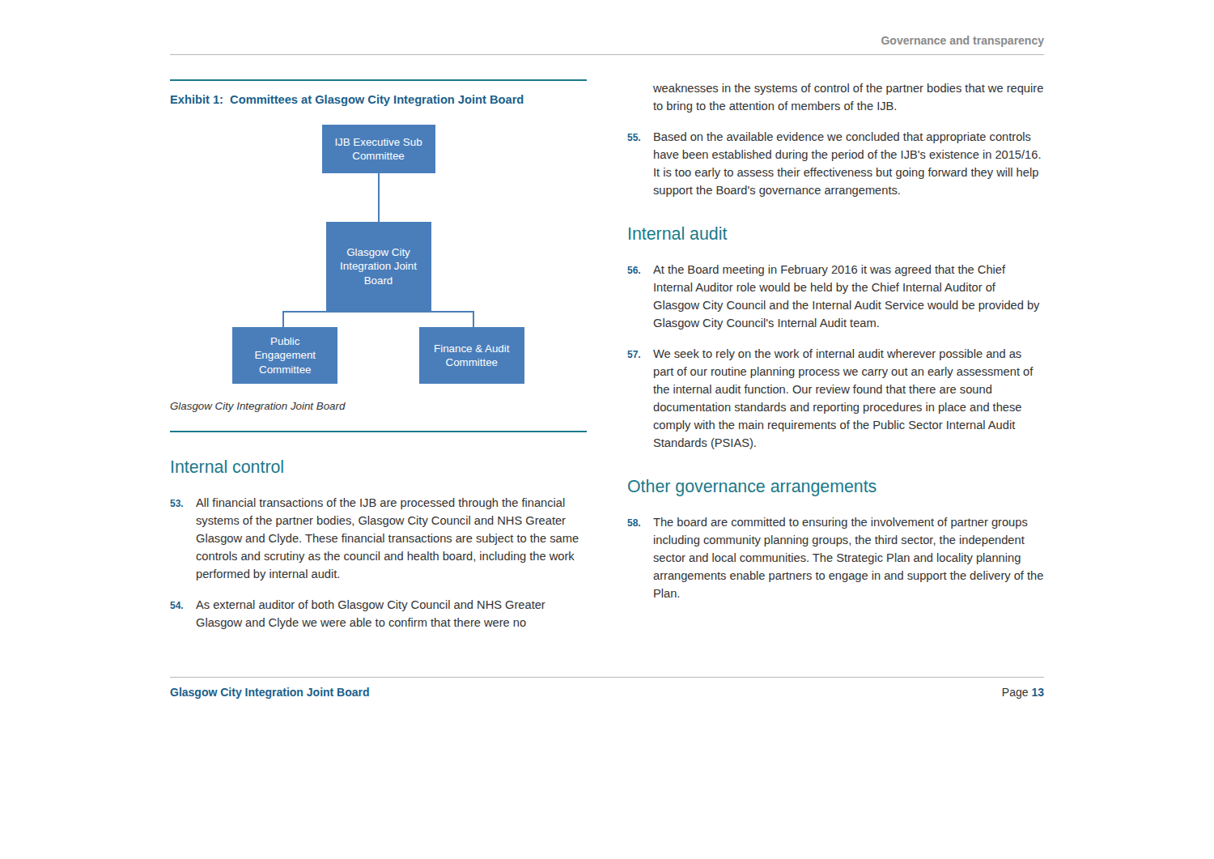Governance and transparency
Exhibit 1: Committees at Glasgow City Integration Joint Board
IJB Executive Sub Committee
Glasgow City Integration Joint Board
Public Engagement Committee
Finance & Audit Committee
Glasgow City Integration Joint Board
Internal control
53.
All financial transactions of the IJB are processed through the financial systems of the partner bodies, Glasgow City Council and NHS Greater Glasgow and Clyde. These financial transactions are subject to the same controls and scrutiny as the council and health board, including the work performed by internal audit.
54.
As external auditor of both Glasgow City Council and NHS Greater Glasgow and Clyde we were able to confirm that there were no
weaknesses in the systems of control of the partner bodies that we require to bring to the attention of members of the IJB.
55.
Based on the available evidence we concluded that appropriate controls have been established during the period of the IJB's existence in 2015/16. It is too early to assess their effectiveness but going forward they will help support the Board's governance arrangements.
Internal audit
56.
At the Board meeting in February 2016 it was agreed that the Chief Internal Auditor role would be held by the Chief Internal Auditor of Glasgow City Council and the Internal Audit Service would be provided by Glasgow City Council's Internal Audit team.
57.
We seek to rely on the work of internal audit wherever possible and as part of our routine planning process we carry out an early assessment of the internal audit function. Our review found that there are sound documentation standards and reporting procedures in place and these comply with the main requirements of the Public Sector Internal Audit Standards (PSIAS).
Other governance arrangements
58.
The board are committed to ensuring the involvement of partner groups including community planning groups, the third sector, the independent sector and local communities. The Strategic Plan and locality planning arrangements enable partners to engage in and support the delivery of the Plan.
Glasgow City Integration Joint Board
Page 13